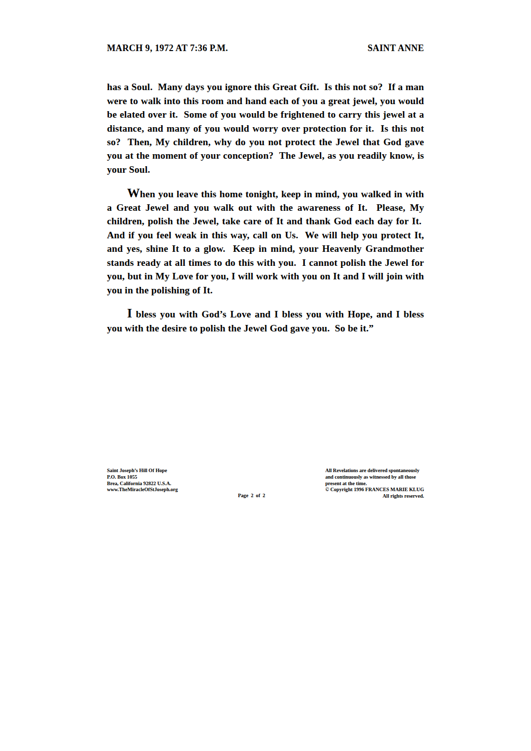MARCH 9, 1972 AT 7:36 P.M. SAINT ANNE
has a Soul. Many days you ignore this Great Gift. Is this not so? If a man were to walk into this room and hand each of you a great jewel, you would be elated over it. Some of you would be frightened to carry this jewel at a distance, and many of you would worry over protection for it. Is this not so? Then, My children, why do you not protect the Jewel that God gave you at the moment of your conception? The Jewel, as you readily know, is your Soul.
When you leave this home tonight, keep in mind, you walked in with a Great Jewel and you walk out with the awareness of It. Please, My children, polish the Jewel, take care of It and thank God each day for It. And if you feel weak in this way, call on Us. We will help you protect It, and yes, shine It to a glow. Keep in mind, your Heavenly Grandmother stands ready at all times to do this with you. I cannot polish the Jewel for you, but in My Love for you, I will work with you on It and I will join with you in the polishing of It.
I bless you with God’s Love and I bless you with Hope, and I bless you with the desire to polish the Jewel God gave you. So be it.”
Saint Joseph’s Hill Of Hope
P.O. Box 1055
Brea, California 92822 U.S.A.
www.TheMiracleOfStJoseph.org
Page 2 of 2
All Revelations are delivered spontaneously
and continuously as witnessed by all those
present at the time.
© Copyright 1996 FRANCES MARIE KLUG All rights reserved.